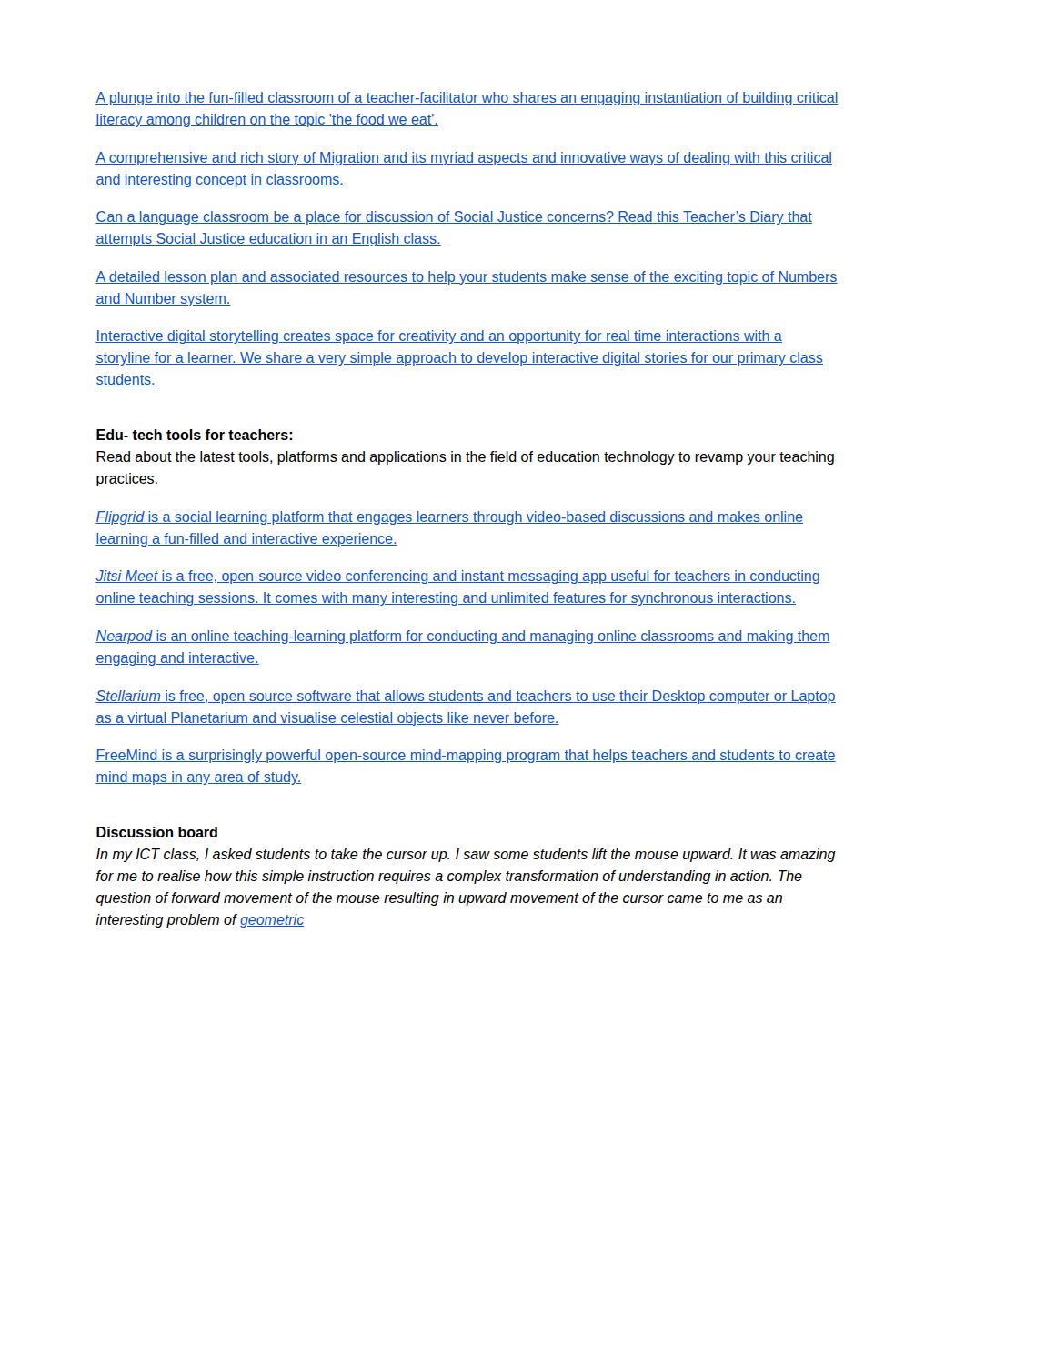A plunge into the fun-filled classroom of a teacher-facilitator who shares an engaging instantiation of building critical literacy among children on the topic 'the food we eat'.
A comprehensive and rich story of Migration and its myriad aspects and innovative ways of dealing with this critical and interesting concept in classrooms.
Can a language classroom be a place for discussion of Social Justice concerns? Read this Teacher’s Diary that attempts Social Justice education in an English class.
A detailed lesson plan and associated resources to help your students make sense of the exciting topic of Numbers and Number system.
Interactive digital storytelling creates space for creativity and an opportunity for real time interactions with a storyline for a learner. We share a very simple approach to develop interactive digital stories for our primary class students.
Edu- tech tools for teachers:
Read about the latest tools, platforms and applications in the field of education technology to revamp your teaching practices.
Flipgrid is a social learning platform that engages learners through video-based discussions and makes online learning a fun-filled and interactive experience.
Jitsi Meet is a free, open-source video conferencing and instant messaging app useful for teachers in conducting online teaching sessions. It comes with many interesting and unlimited features for synchronous interactions.
Nearpod is an online teaching-learning platform for conducting and managing online classrooms and making them engaging and interactive.
Stellarium is free, open source software that allows students and teachers to use their Desktop computer or Laptop as a virtual Planetarium and visualise celestial objects like never before.
FreeMind is a surprisingly powerful open-source mind-mapping program that helps teachers and students to create mind maps in any area of study.
Discussion board
In my ICT class, I asked students to take the cursor up. I saw some students lift the mouse upward. It was amazing for me to realise how this simple instruction requires a complex transformation of understanding in action. The question of forward movement of the mouse resulting in upward movement of the cursor came to me as an interesting problem of geometric